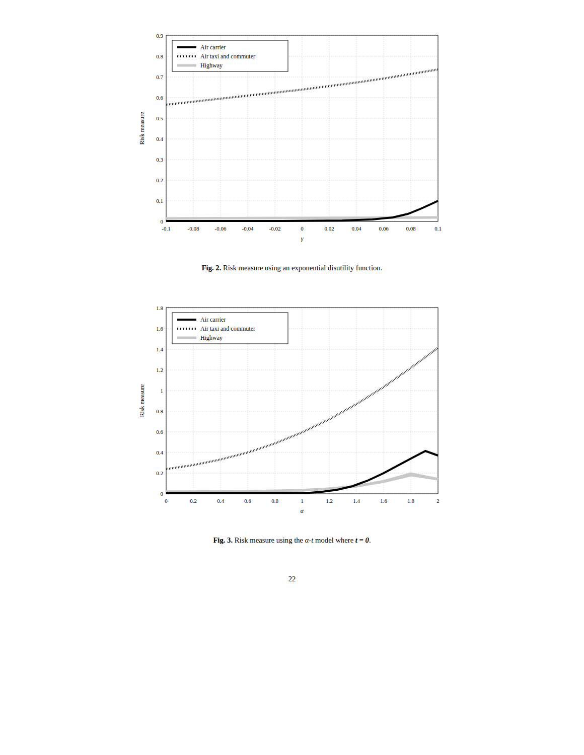0 0.1 0.2 0.3 0.4 0.5 0.6 0.7 0.8 0.9 -0.1 -0.08 -0.06 -0.04 -0.02 0 0.02 0.04 0.06 0.08 0.1 γ Risk measure Air carrier Air taxi and commuter Highway
Fig. 2. Risk measure using an exponential disutility function.
0 0.2 0.4 0.6 0.8 1 1.2 1.4 1.6 1.8 0 0.2 0.4 0.6 0.8 1 1.2 1.4 1.6 1.8 2 α Risk measure Air carrier Air taxi and commuter Highway
Fig. 3. Risk measure using the α-t model where t = 0.
22